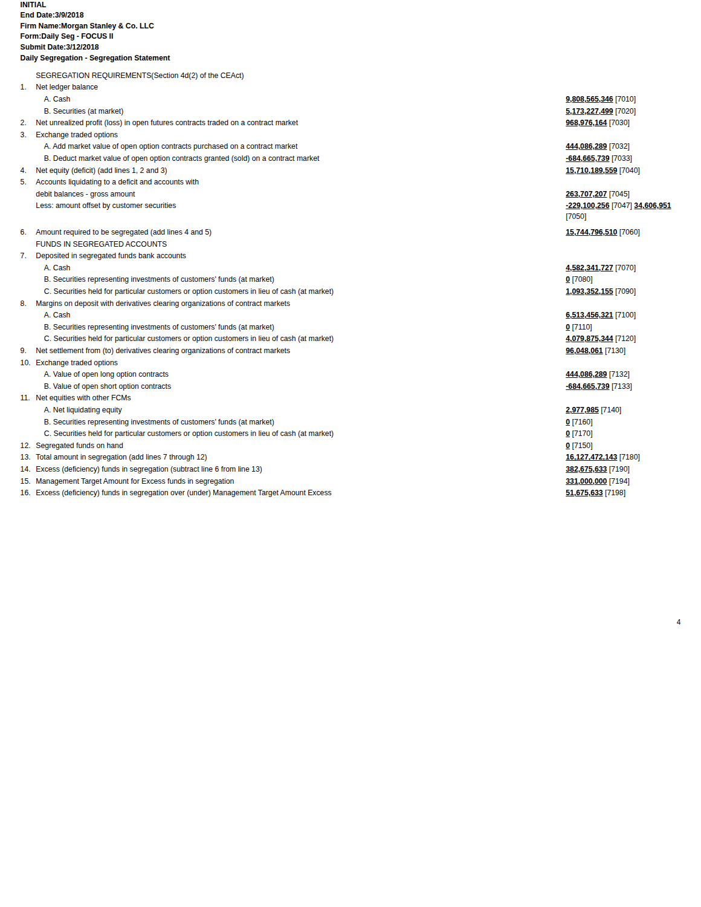INITIAL
End Date:3/9/2018
Firm Name:Morgan Stanley & Co. LLC
Form:Daily Seg - FOCUS II
Submit Date:3/12/2018
Daily Segregation - Segregation Statement
| | SEGREGATION REQUIREMENTS(Section 4d(2) of the CEAct) | |
| 1. | Net ledger balance | |
| | A. Cash | 9,808,565,346 [7010] |
| | B. Securities (at market) | 5,173,227,499 [7020] |
| 2. | Net unrealized profit (loss) in open futures contracts traded on a contract market | 968,976,164 [7030] |
| 3. | Exchange traded options | |
| | A. Add market value of open option contracts purchased on a contract market | 444,086,289 [7032] |
| | B. Deduct market value of open option contracts granted (sold) on a contract market | -684,665,739 [7033] |
| 4. | Net equity (deficit) (add lines 1, 2 and 3) | 15,710,189,559 [7040] |
| 5. | Accounts liquidating to a deficit and accounts with | |
| | debit balances - gross amount | 263,707,207 [7045] |
| | Less: amount offset by customer securities | -229,100,256 [7047] 34,606,951 [7050] |
| 6. | Amount required to be segregated (add lines 4 and 5) | 15,744,796,510 [7060] |
| | FUNDS IN SEGREGATED ACCOUNTS | |
| 7. | Deposited in segregated funds bank accounts | |
| | A. Cash | 4,582,341,727 [7070] |
| | B. Securities representing investments of customers' funds (at market) | 0 [7080] |
| | C. Securities held for particular customers or option customers in lieu of cash (at market) | 1,093,352,155 [7090] |
| 8. | Margins on deposit with derivatives clearing organizations of contract markets | |
| | A. Cash | 6,513,456,321 [7100] |
| | B. Securities representing investments of customers' funds (at market) | 0 [7110] |
| | C. Securities held for particular customers or option customers in lieu of cash (at market) | 4,079,875,344 [7120] |
| 9. | Net settlement from (to) derivatives clearing organizations of contract markets | 96,048,061 [7130] |
| 10. | Exchange traded options | |
| | A. Value of open long option contracts | 444,086,289 [7132] |
| | B. Value of open short option contracts | -684,665,739 [7133] |
| 11. | Net equities with other FCMs | |
| | A. Net liquidating equity | 2,977,985 [7140] |
| | B. Securities representing investments of customers' funds (at market) | 0 [7160] |
| | C. Securities held for particular customers or option customers in lieu of cash (at market) | 0 [7170] |
| 12. | Segregated funds on hand | 0 [7150] |
| 13. | Total amount in segregation (add lines 7 through 12) | 16,127,472,143 [7180] |
| 14. | Excess (deficiency) funds in segregation (subtract line 6 from line 13) | 382,675,633 [7190] |
| 15. | Management Target Amount for Excess funds in segregation | 331,000,000 [7194] |
| 16. | Excess (deficiency) funds in segregation over (under) Management Target Amount Excess | 51,675,633 [7198] |
4